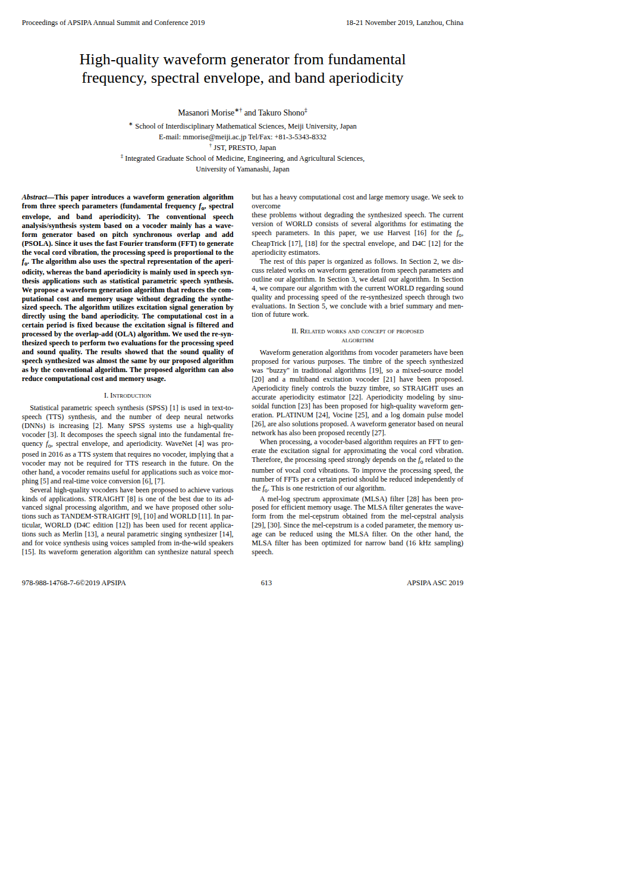Proceedings of APSIPA Annual Summit and Conference 2019 18-21 November 2019, Lanzhou, China
High-quality waveform generator from fundamental
frequency, spectral envelope, and band aperiodicity
Masanori Morise∗† and Takuro Shono‡
∗ School of Interdisciplinary Mathematical Sciences, Meiji University, Japan
E-mail: mmorise@meiji.ac.jp Tel/Fax: +81-3-5343-8332
† JST, PRESTO, Japan
‡ Integrated Graduate School of Medicine, Engineering, and Agricultural Sciences,
University of Yamanashi, Japan
Abstract—This paper introduces a waveform generation algorithm from three speech parameters (fundamental frequency fo, spectral envelope, and band aperiodicity). The conventional speech analysis/synthesis system based on a vocoder mainly has a waveform generator based on pitch synchronous overlap and add (PSOLA). Since it uses the fast Fourier transform (FFT) to generate the vocal cord vibration, the processing speed is proportional to the fo. The algorithm also uses the spectral representation of the aperiodicity, whereas the band aperiodicity is mainly used in speech synthesis applications such as statistical parametric speech synthesis. We propose a waveform generation algorithm that reduces the computational cost and memory usage without degrading the synthesized speech. The algorithm utilizes excitation signal generation by directly using the band aperiodicity. The computational cost in a certain period is fixed because the excitation signal is filtered and processed by the overlap-add (OLA) algorithm. We used the re-synthesized speech to perform two evaluations for the processing speed and sound quality. The results showed that the sound quality of speech synthesized was almost the same by our proposed algorithm as by the conventional algorithm. The proposed algorithm can also reduce computational cost and memory usage.
I. Introduction
Statistical parametric speech synthesis (SPSS) [1] is used in text-to-speech (TTS) synthesis, and the number of deep neural networks (DNNs) is increasing [2]. Many SPSS systems use a high-quality vocoder [3]. It decomposes the speech signal into the fundamental frequency fo, spectral envelope, and aperiodicity. WaveNet [4] was proposed in 2016 as a TTS system that requires no vocoder, implying that a vocoder may not be required for TTS research in the future. On the other hand, a vocoder remains useful for applications such as voice morphing [5] and real-time voice conversion [6], [7].
Several high-quality vocoders have been proposed to achieve various kinds of applications. STRAIGHT [8] is one of the best due to its advanced signal processing algorithm, and we have proposed other solutions such as TANDEM-STRAIGHT [9], [10] and WORLD [11]. In particular, WORLD (D4C edition [12]) has been used for recent applications such as Merlin [13], a neural parametric singing synthesizer [14], and for voice synthesis using voices sampled from in-the-wild speakers [15]. Its waveform generation algorithm can synthesize natural speech but has a heavy computational cost and large memory usage. We seek to overcome
these problems without degrading the synthesized speech. The current version of WORLD consists of several algorithms for estimating the speech parameters. In this paper, we use Harvest [16] for the fo, CheapTrick [17], [18] for the spectral envelope, and D4C [12] for the aperiodicity estimators.
The rest of this paper is organized as follows. In Section 2, we discuss related works on waveform generation from speech parameters and outline our algorithm. In Section 3, we detail our algorithm. In Section 4, we compare our algorithm with the current WORLD regarding sound quality and processing speed of the re-synthesized speech through two evaluations. In Section 5, we conclude with a brief summary and mention of future work.
II. Related works and concept of proposed
algorithm
Waveform generation algorithms from vocoder parameters have been proposed for various purposes. The timbre of the speech synthesized was "buzzy" in traditional algorithms [19], so a mixed-source model [20] and a multiband excitation vocoder [21] have been proposed. Aperiodicity finely controls the buzzy timbre, so STRAIGHT uses an accurate aperiodicity estimator [22]. Aperiodicity modeling by sinusoidal function [23] has been proposed for high-quality waveform generation. PLATINUM [24], Vocine [25], and a log domain pulse model [26], are also solutions proposed. A waveform generator based on neural network has also been proposed recently [27].
When processing, a vocoder-based algorithm requires an FFT to generate the excitation signal for approximating the vocal cord vibration. Therefore, the processing speed strongly depends on the fo related to the number of vocal cord vibrations. To improve the processing speed, the number of FFTs per a certain period should be reduced independently of the fo. This is one restriction of our algorithm.
A mel-log spectrum approximate (MLSA) filter [28] has been proposed for efficient memory usage. The MLSA filter generates the waveform from the mel-cepstrum obtained from the mel-cepstral analysis [29], [30]. Since the mel-cepstrum is a coded parameter, the memory usage can be reduced using the MLSA filter. On the other hand, the MLSA filter has been optimized for narrow band (16 kHz sampling) speech.
978-988-14768-7-6©2019 APSIPA 613 APSIPA ASC 2019